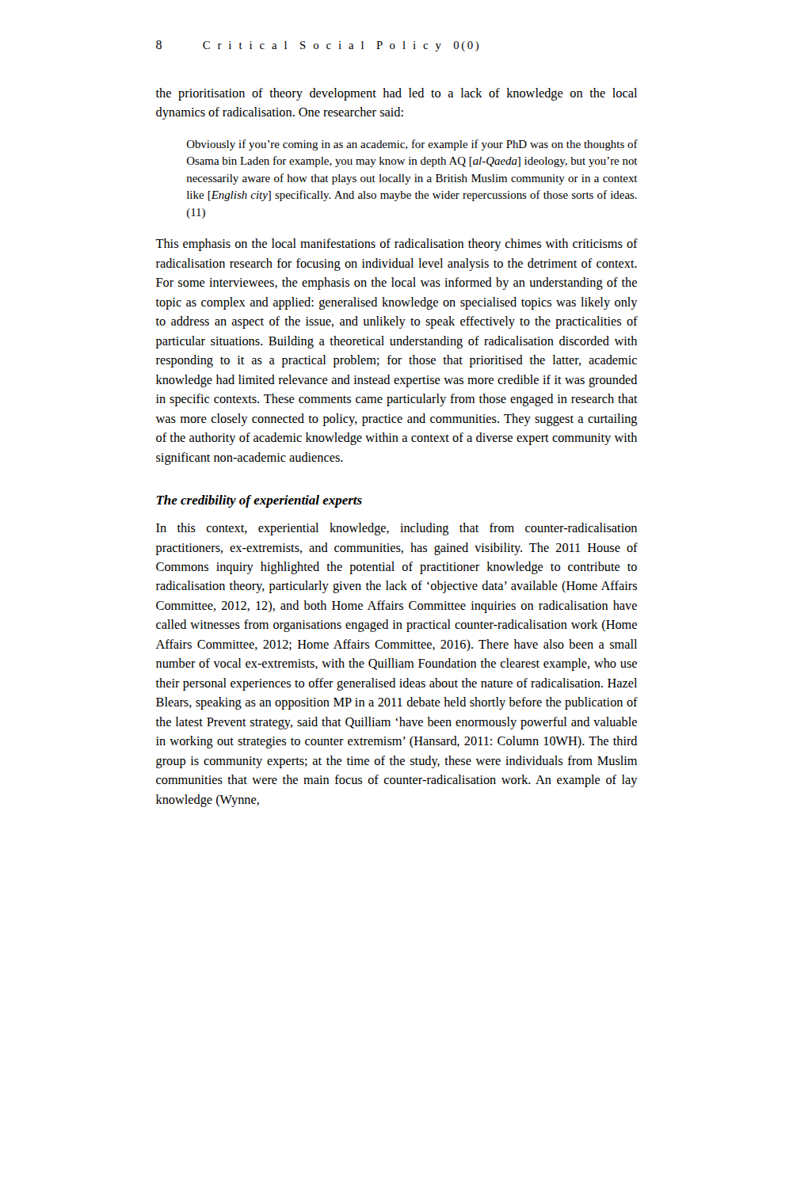8 C r i t i c a l S o c i a l P o l i c y 0(0)
the prioritisation of theory development had led to a lack of knowledge on the local dynamics of radicalisation. One researcher said:
Obviously if you’re coming in as an academic, for example if your PhD was on the thoughts of Osama bin Laden for example, you may know in depth AQ [al-Qaeda] ideology, but you’re not necessarily aware of how that plays out locally in a British Muslim community or in a context like [English city] specifically. And also maybe the wider repercussions of those sorts of ideas. (11)
This emphasis on the local manifestations of radicalisation theory chimes with criticisms of radicalisation research for focusing on individual level analysis to the detriment of context. For some interviewees, the emphasis on the local was informed by an understanding of the topic as complex and applied: generalised knowledge on specialised topics was likely only to address an aspect of the issue, and unlikely to speak effectively to the practicalities of particular situations. Building a theoretical understanding of radicalisation discorded with responding to it as a practical problem; for those that prioritised the latter, academic knowledge had limited relevance and instead expertise was more credible if it was grounded in specific contexts. These comments came particularly from those engaged in research that was more closely connected to policy, practice and communities. They suggest a curtailing of the authority of academic knowledge within a context of a diverse expert community with significant non-academic audiences.
The credibility of experiential experts
In this context, experiential knowledge, including that from counter-radicalisation practitioners, ex-extremists, and communities, has gained visibility. The 2011 House of Commons inquiry highlighted the potential of practitioner knowledge to contribute to radicalisation theory, particularly given the lack of ‘objective data’ available (Home Affairs Committee, 2012, 12), and both Home Affairs Committee inquiries on radicalisation have called witnesses from organisations engaged in practical counter-radicalisation work (Home Affairs Committee, 2012; Home Affairs Committee, 2016). There have also been a small number of vocal ex-extremists, with the Quilliam Foundation the clearest example, who use their personal experiences to offer generalised ideas about the nature of radicalisation. Hazel Blears, speaking as an opposition MP in a 2011 debate held shortly before the publication of the latest Prevent strategy, said that Quilliam ‘have been enormously powerful and valuable in working out strategies to counter extremism’ (Hansard, 2011: Column 10WH). The third group is community experts; at the time of the study, these were individuals from Muslim communities that were the main focus of counter-radicalisation work. An example of lay knowledge (Wynne,